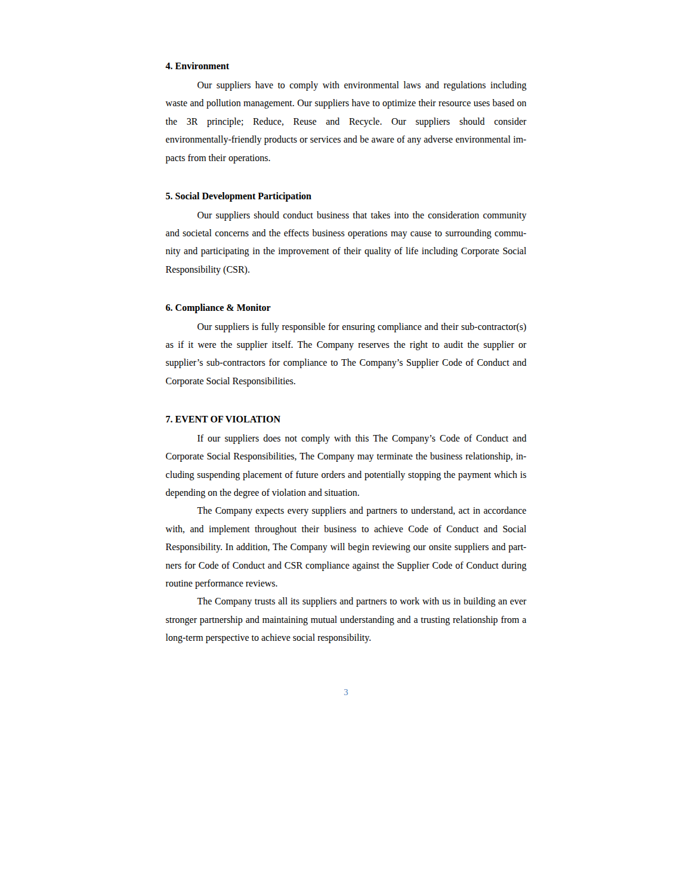4. Environment
Our suppliers have to comply with environmental laws and regulations including waste and pollution management. Our suppliers have to optimize their resource uses based on the 3R principle; Reduce, Reuse and Recycle. Our suppliers should consider environmentally‑friendly products or services and be aware of any adverse environmental impacts from their operations.
5. Social Development Participation
Our suppliers should conduct business that takes into the consideration community and societal concerns and the effects business operations may cause to surrounding community and participating in the improvement of their quality of life including Corporate Social Responsibility (CSR).
6. Compliance & Monitor
Our suppliers is fully responsible for ensuring compliance and their sub‑contractor(s) as if it were the supplier itself. The Company reserves the right to audit the supplier or supplier’s sub‑contractors for compliance to The Company’s Supplier Code of Conduct and Corporate Social Responsibilities.
7. EVENT OF VIOLATION
If our suppliers does not comply with this The Company’s Code of Conduct and Corporate Social Responsibilities, The Company may terminate the business relationship, including suspending placement of future orders and potentially stopping the payment which is depending on the degree of violation and situation.
The Company expects every suppliers and partners to understand, act in accordance with, and implement throughout their business to achieve Code of Conduct and Social Responsibility. In addition, The Company will begin reviewing our onsite suppliers and partners for Code of Conduct and CSR compliance against the Supplier Code of Conduct during routine performance reviews.
The Company trusts all its suppliers and partners to work with us in building an ever stronger partnership and maintaining mutual understanding and a trusting relationship from a long‑term perspective to achieve social responsibility.
3